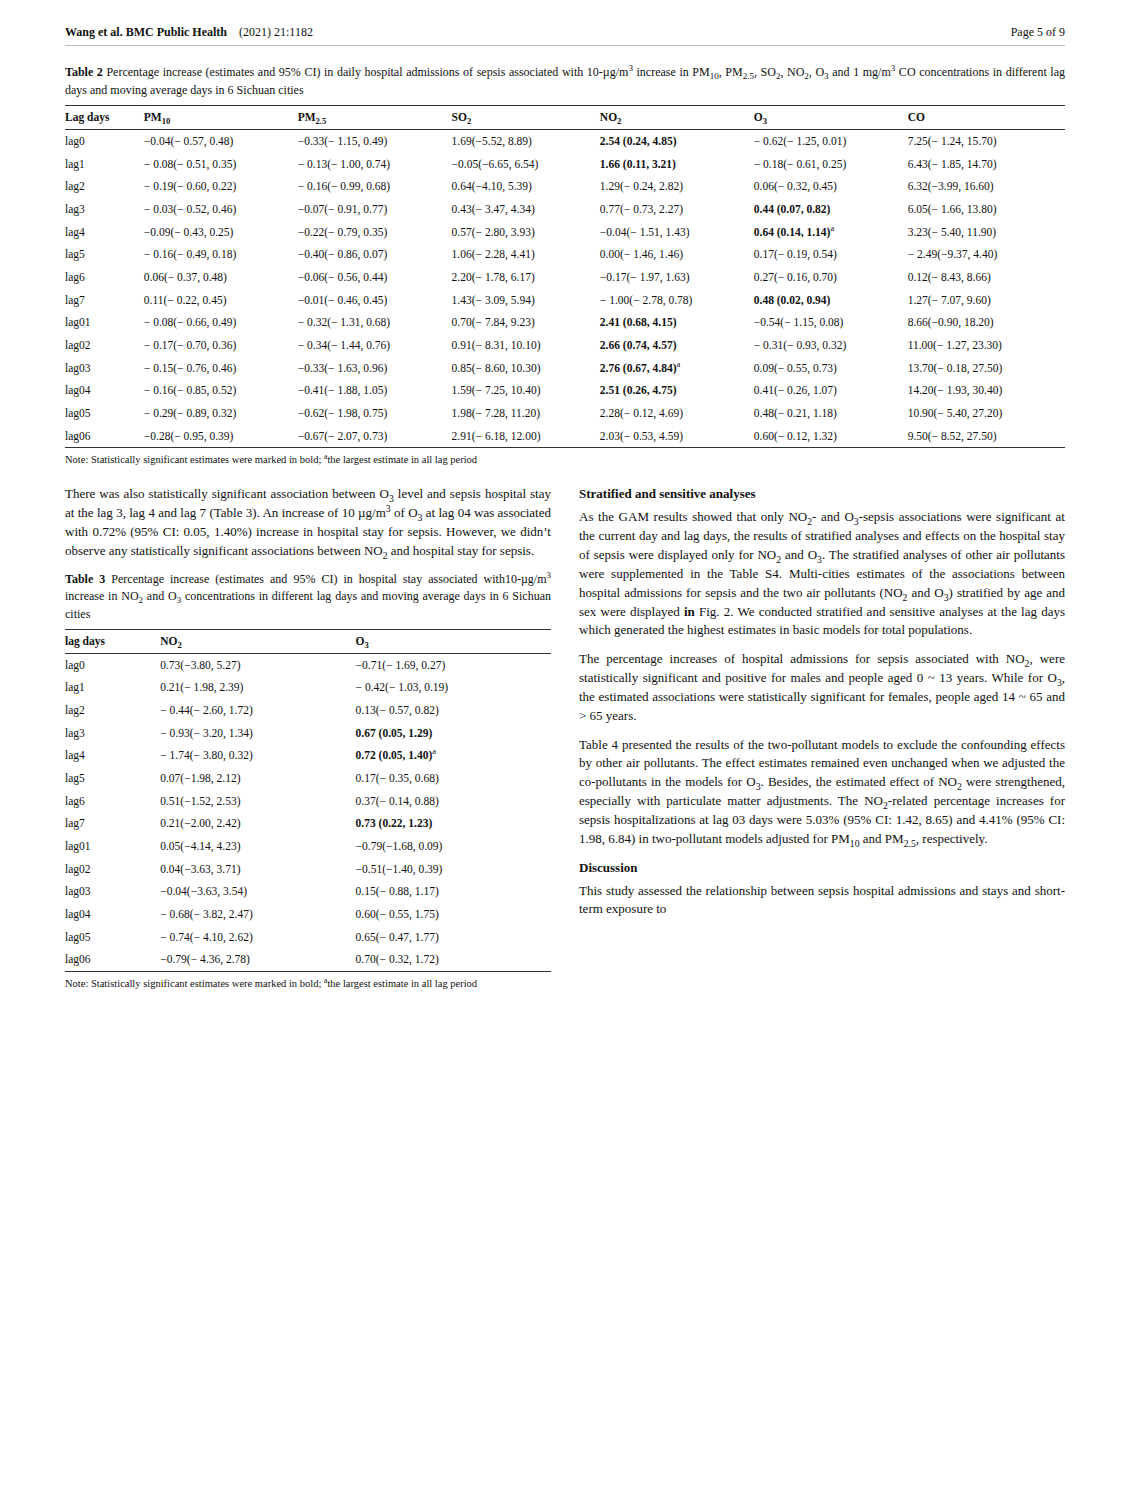Wang et al. BMC Public Health (2021) 21:1182 Page 5 of 9
Table 2 Percentage increase (estimates and 95% CI) in daily hospital admissions of sepsis associated with 10-µg/m3 increase in PM10, PM2.5, SO2, NO2, O3 and 1 mg/m3 CO concentrations in different lag days and moving average days in 6 Sichuan cities
| Lag days | PM 10 | PM 2.5 | SO 2 | NO 2 | O 3 | CO |
| --- | --- | --- | --- | --- | --- | --- |
| lag0 | −0.04(− 0.57, 0.48) | −0.33(− 1.15, 0.49) | 1.69(−5.52, 8.89) | 2.54 (0.24, 4.85) | − 0.62(− 1.25, 0.01) | 7.25(− 1.24, 15.70) |
| lag1 | − 0.08(− 0.51, 0.35) | − 0.13(− 1.00, 0.74) | −0.05(−6.65, 6.54) | 1.66 (0.11, 3.21) | − 0.18(− 0.61, 0.25) | 6.43(− 1.85, 14.70) |
| lag2 | − 0.19(− 0.60, 0.22) | − 0.16(− 0.99, 0.68) | 0.64(−4.10, 5.39) | 1.29(− 0.24, 2.82) | 0.06(− 0.32, 0.45) | 6.32(−3.99, 16.60) |
| lag3 | − 0.03(− 0.52, 0.46) | −0.07(− 0.91, 0.77) | 0.43(− 3.47, 4.34) | 0.77(− 0.73, 2.27) | 0.44 (0.07, 0.82) | 6.05(− 1.66, 13.80) |
| lag4 | −0.09(− 0.43, 0.25) | −0.22(− 0.79, 0.35) | 0.57(− 2.80, 3.93) | −0.04(− 1.51, 1.43) | 0.64 (0.14, 1.14) a | 3.23(− 5.40, 11.90) |
| lag5 | − 0.16(− 0.49, 0.18) | −0.40(− 0.86, 0.07) | 1.06(− 2.28, 4.41) | 0.00(− 1.46, 1.46) | 0.17(− 0.19, 0.54) | − 2.49(−9.37, 4.40) |
| lag6 | 0.06(− 0.37, 0.48) | −0.06(− 0.56, 0.44) | 2.20(− 1.78, 6.17) | −0.17(− 1.97, 1.63) | 0.27(− 0.16, 0.70) | 0.12(− 8.43, 8.66) |
| lag7 | 0.11(− 0.22, 0.45) | −0.01(− 0.46, 0.45) | 1.43(− 3.09, 5.94) | − 1.00(− 2.78, 0.78) | 0.48 (0.02, 0.94) | 1.27(− 7.07, 9.60) |
| lag01 | − 0.08(− 0.66, 0.49) | − 0.32(− 1.31, 0.68) | 0.70(− 7.84, 9.23) | 2.41 (0.68, 4.15) | −0.54(− 1.15, 0.08) | 8.66(−0.90, 18.20) |
| lag02 | − 0.17(− 0.70, 0.36) | − 0.34(− 1.44, 0.76) | 0.91(− 8.31, 10.10) | 2.66 (0.74, 4.57) | − 0.31(− 0.93, 0.32) | 11.00(− 1.27, 23.30) |
| lag03 | − 0.15(− 0.76, 0.46) | −0.33(− 1.63, 0.96) | 0.85(− 8.60, 10.30) | 2.76 (0.67, 4.84) a | 0.09(− 0.55, 0.73) | 13.70(− 0.18, 27.50) |
| lag04 | − 0.16(− 0.85, 0.52) | −0.41(− 1.88, 1.05) | 1.59(− 7.25, 10.40) | 2.51 (0.26, 4.75) | 0.41(− 0.26, 1.07) | 14.20(− 1.93, 30.40) |
| lag05 | − 0.29(− 0.89, 0.32) | −0.62(− 1.98, 0.75) | 1.98(− 7.28, 11.20) | 2.28(− 0.12, 4.69) | 0.48(− 0.21, 1.18) | 10.90(− 5.40, 27.20) |
| lag06 | −0.28(− 0.95, 0.39) | −0.67(− 2.07, 0.73) | 2.91(− 6.18, 12.00) | 2.03(− 0.53, 4.59) | 0.60(− 0.12, 1.32) | 9.50(− 8.52, 27.50) |
Note: Statistically significant estimates were marked in bold; athe largest estimate in all lag period
There was also statistically significant association between O3 level and sepsis hospital stay at the lag 3, lag 4 and lag 7 (Table 3). An increase of 10 µg/m3 of O3 at lag 04 was associated with 0.72% (95% CI: 0.05, 1.40%) increase in hospital stay for sepsis. However, we didn’t observe any statistically significant associations between NO2 and hospital stay for sepsis.
Table 3 Percentage increase (estimates and 95% CI) in hospital stay associated with10-µg/m3 increase in NO2 and O3 concentrations in different lag days and moving average days in 6 Sichuan cities
| lag days | NO 2 | O 3 |
| --- | --- | --- |
| lag0 | 0.73(−3.80, 5.27) | −0.71(− 1.69, 0.27) |
| lag1 | 0.21(− 1.98, 2.39) | − 0.42(− 1.03, 0.19) |
| lag2 | − 0.44(− 2.60, 1.72) | 0.13(− 0.57, 0.82) |
| lag3 | − 0.93(− 3.20, 1.34) | 0.67 (0.05, 1.29) |
| lag4 | − 1.74(− 3.80, 0.32) | 0.72 (0.05, 1.40) a |
| lag5 | 0.07(−1.98, 2.12) | 0.17(− 0.35, 0.68) |
| lag6 | 0.51(−1.52, 2.53) | 0.37(− 0.14, 0.88) |
| lag7 | 0.21(−2.00, 2.42) | 0.73 (0.22, 1.23) |
| lag01 | 0.05(−4.14, 4.23) | −0.79(−1.68, 0.09) |
| lag02 | 0.04(−3.63, 3.71) | −0.51(−1.40, 0.39) |
| lag03 | −0.04(−3.63, 3.54) | 0.15(− 0.88, 1.17) |
| lag04 | − 0.68(− 3.82, 2.47) | 0.60(− 0.55, 1.75) |
| lag05 | − 0.74(− 4.10, 2.62) | 0.65(− 0.47, 1.77) |
| lag06 | −0.79(− 4.36, 2.78) | 0.70(− 0.32, 1.72) |
Note: Statistically significant estimates were marked in bold; athe largest estimate in all lag period
Stratified and sensitive analyses
As the GAM results showed that only NO2- and O3-sepsis associations were significant at the current day and lag days, the results of stratified analyses and effects on the hospital stay of sepsis were displayed only for NO2 and O3. The stratified analyses of other air pollutants were supplemented in the Table S4. Multi-cities estimates of the associations between hospital admissions for sepsis and the two air pollutants (NO2 and O3) stratified by age and sex were displayed in Fig. 2. We conducted stratified and sensitive analyses at the lag days which generated the highest estimates in basic models for total populations.
The percentage increases of hospital admissions for sepsis associated with NO2, were statistically significant and positive for males and people aged 0 ~ 13 years. While for O3, the estimated associations were statistically significant for females, people aged 14 ~ 65 and > 65 years.
Table 4 presented the results of the two-pollutant models to exclude the confounding effects by other air pollutants. The effect estimates remained even unchanged when we adjusted the co-pollutants in the models for O3. Besides, the estimated effect of NO2 were strengthened, especially with particulate matter adjustments. The NO2-related percentage increases for sepsis hospitalizations at lag 03 days were 5.03% (95% CI: 1.42, 8.65) and 4.41% (95% CI: 1.98, 6.84) in two-pollutant models adjusted for PM10 and PM2.5, respectively.
Discussion
This study assessed the relationship between sepsis hospital admissions and stays and short-term exposure to